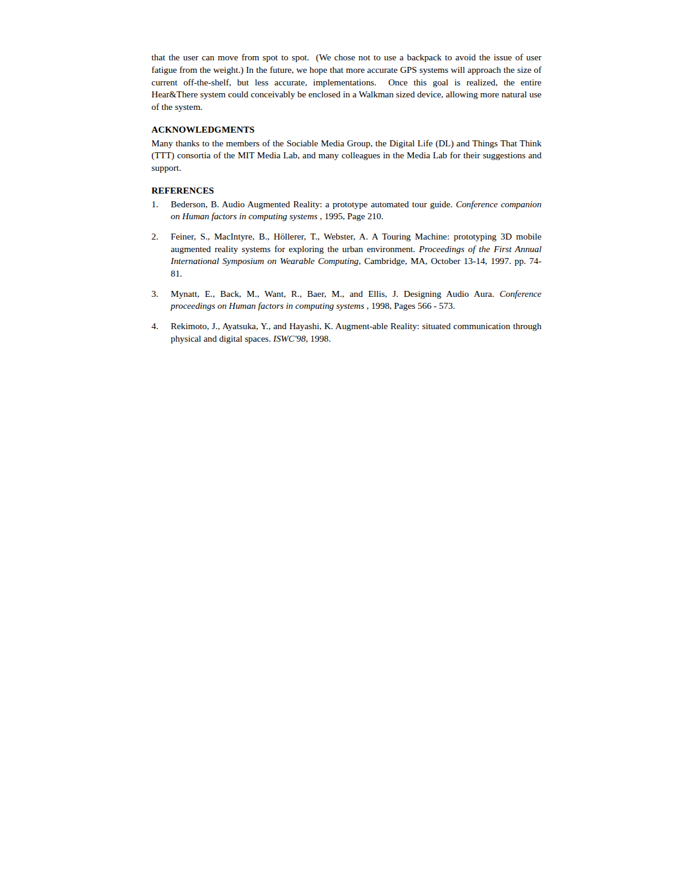that the user can move from spot to spot. (We chose not to use a backpack to avoid the issue of user fatigue from the weight.) In the future, we hope that more accurate GPS systems will approach the size of current off-the-shelf, but less accurate, implementations. Once this goal is realized, the entire Hear&There system could conceivably be enclosed in a Walkman sized device, allowing more natural use of the system.
Acknowledgments
Many thanks to the members of the Sociable Media Group, the Digital Life (DL) and Things That Think (TTT) consortia of the MIT Media Lab, and many colleagues in the Media Lab for their suggestions and support.
References
Bederson, B. Audio Augmented Reality: a prototype automated tour guide. Conference companion on Human factors in computing systems , 1995, Page 210.
Feiner, S., MacIntyre, B., Höllerer, T., Webster, A. A Touring Machine: prototyping 3D mobile augmented reality systems for exploring the urban environment. Proceedings of the First Annual International Symposium on Wearable Computing, Cambridge, MA, October 13-14, 1997. pp. 74-81.
Mynatt, E., Back, M., Want, R., Baer, M., and Ellis, J. Designing Audio Aura. Conference proceedings on Human factors in computing systems , 1998, Pages 566 - 573.
Rekimoto, J., Ayatsuka, Y., and Hayashi, K. Augment-able Reality: situated communication through physical and digital spaces. ISWC'98, 1998.